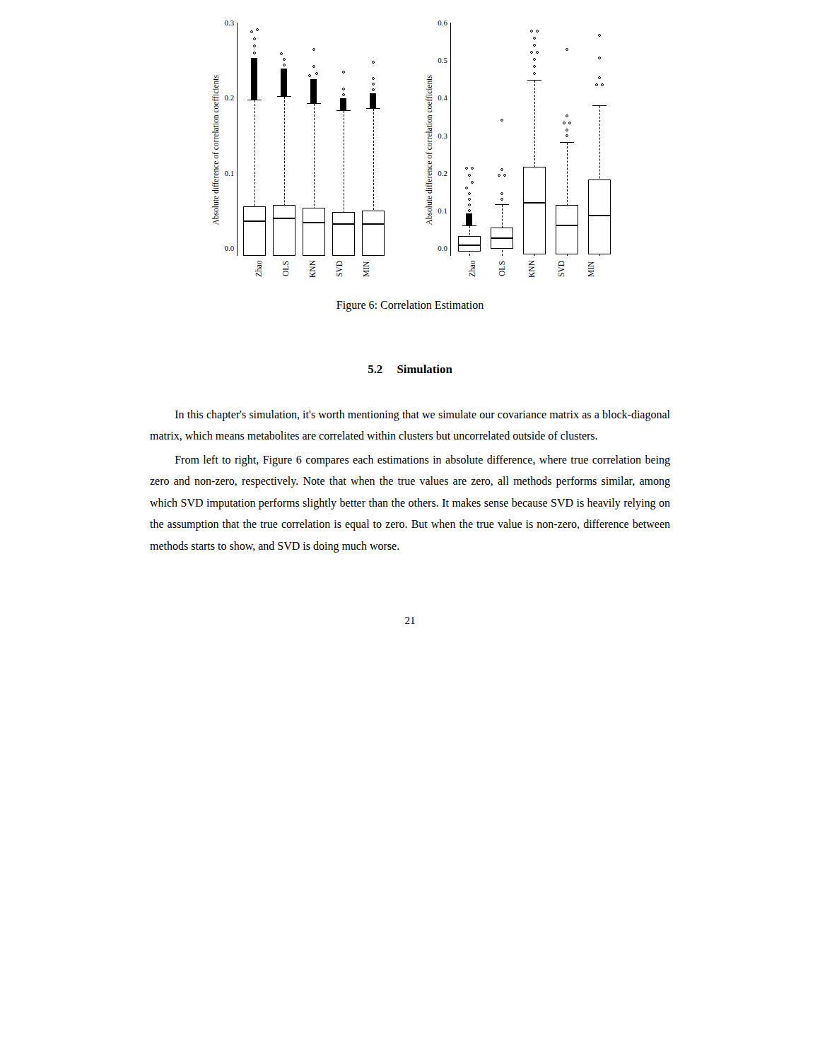Absolute difference of correlation coefficients
0.3 0.2 0.1 0.0
Zhao
OLS
KNN
SVD
MIN
Absolute difference of correlation coefficients
0.6 0.5 0.4 0.3 0.2 0.1 0.0
Zhao
OLS
KNN
SVD
MIN
Figure 6: Correlation Estimation
5.2 Simulation
In this chapter's simulation, it's worth mentioning that we simulate our covariance matrix as a block-diagonal matrix, which means metabolites are correlated within clusters but uncorrelated outside of clusters.
From left to right, Figure 6 compares each estimations in absolute difference, where true correlation being zero and non-zero, respectively. Note that when the true values are zero, all methods performs similar, among which SVD imputation performs slightly better than the others. It makes sense because SVD is heavily relying on the assumption that the true correlation is equal to zero. But when the true value is non-zero, difference between methods starts to show, and SVD is doing much worse.
21